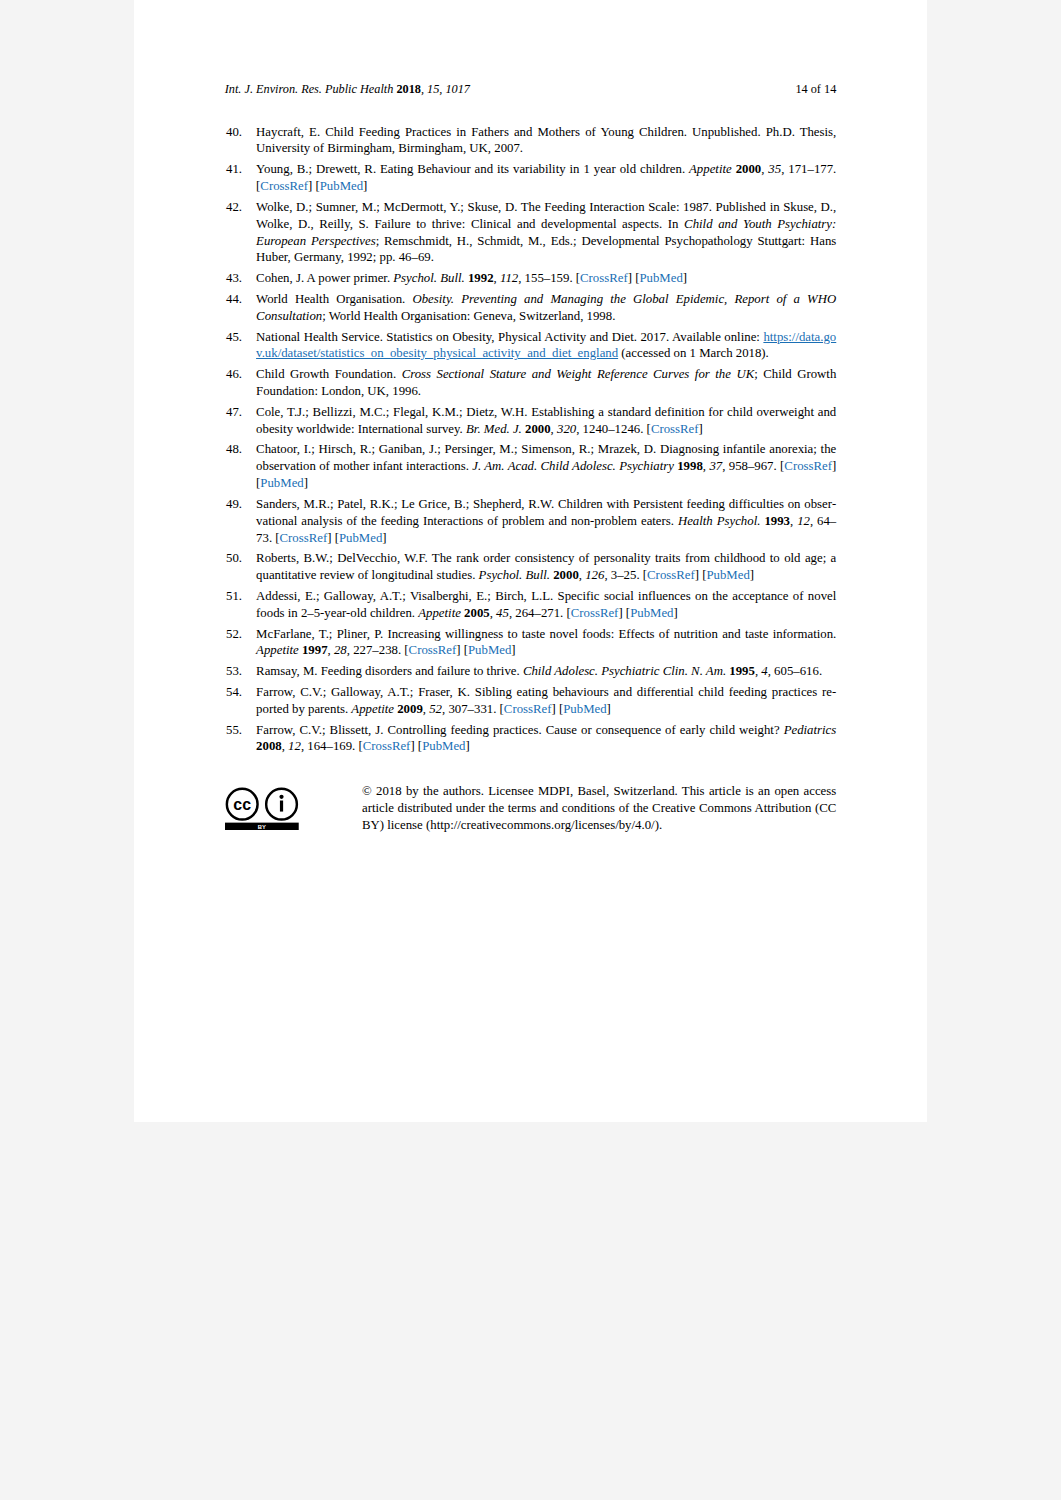Int. J. Environ. Res. Public Health 2018, 15, 1017
14 of 14
40. Haycraft, E. Child Feeding Practices in Fathers and Mothers of Young Children. Unpublished. Ph.D. Thesis, University of Birmingham, Birmingham, UK, 2007.
41. Young, B.; Drewett, R. Eating Behaviour and its variability in 1 year old children. Appetite 2000, 35, 171–177. [CrossRef] [PubMed]
42. Wolke, D.; Sumner, M.; McDermott, Y.; Skuse, D. The Feeding Interaction Scale: 1987. Published in Skuse, D., Wolke, D., Reilly, S. Failure to thrive: Clinical and developmental aspects. In Child and Youth Psychiatry: European Perspectives; Remschmidt, H., Schmidt, M., Eds.; Developmental Psychopathology Stuttgart: Hans Huber, Germany, 1992; pp. 46–69.
43. Cohen, J. A power primer. Psychol. Bull. 1992, 112, 155–159. [CrossRef] [PubMed]
44. World Health Organisation. Obesity. Preventing and Managing the Global Epidemic, Report of a WHO Consultation; World Health Organisation: Geneva, Switzerland, 1998.
45. National Health Service. Statistics on Obesity, Physical Activity and Diet. 2017. Available online: https://data.gov.uk/dataset/statistics_on_obesity_physical_activity_and_diet_england (accessed on 1 March 2018).
46. Child Growth Foundation. Cross Sectional Stature and Weight Reference Curves for the UK; Child Growth Foundation: London, UK, 1996.
47. Cole, T.J.; Bellizzi, M.C.; Flegal, K.M.; Dietz, W.H. Establishing a standard definition for child overweight and obesity worldwide: International survey. Br. Med. J. 2000, 320, 1240–1246. [CrossRef]
48. Chatoor, I.; Hirsch, R.; Ganiban, J.; Persinger, M.; Simenson, R.; Mrazek, D. Diagnosing infantile anorexia; the observation of mother infant interactions. J. Am. Acad. Child Adolesc. Psychiatry 1998, 37, 958–967. [CrossRef] [PubMed]
49. Sanders, M.R.; Patel, R.K.; Le Grice, B.; Shepherd, R.W. Children with Persistent feeding difficulties on observational analysis of the feeding Interactions of problem and non-problem eaters. Health Psychol. 1993, 12, 64–73. [CrossRef] [PubMed]
50. Roberts, B.W.; DelVecchio, W.F. The rank order consistency of personality traits from childhood to old age; a quantitative review of longitudinal studies. Psychol. Bull. 2000, 126, 3–25. [CrossRef] [PubMed]
51. Addessi, E.; Galloway, A.T.; Visalberghi, E.; Birch, L.L. Specific social influences on the acceptance of novel foods in 2–5-year-old children. Appetite 2005, 45, 264–271. [CrossRef] [PubMed]
52. McFarlane, T.; Pliner, P. Increasing willingness to taste novel foods: Effects of nutrition and taste information. Appetite 1997, 28, 227–238. [CrossRef] [PubMed]
53. Ramsay, M. Feeding disorders and failure to thrive. Child Adolesc. Psychiatric Clin. N. Am. 1995, 4, 605–616.
54. Farrow, C.V.; Galloway, A.T.; Fraser, K. Sibling eating behaviours and differential child feeding practices reported by parents. Appetite 2009, 52, 307–331. [CrossRef] [PubMed]
55. Farrow, C.V.; Blissett, J. Controlling feeding practices. Cause or consequence of early child weight? Pediatrics 2008, 12, 164–169. [CrossRef] [PubMed]
cc BY
© 2018 by the authors. Licensee MDPI, Basel, Switzerland. This article is an open access article distributed under the terms and conditions of the Creative Commons Attribution (CC BY) license (http://creativecommons.org/licenses/by/4.0/).